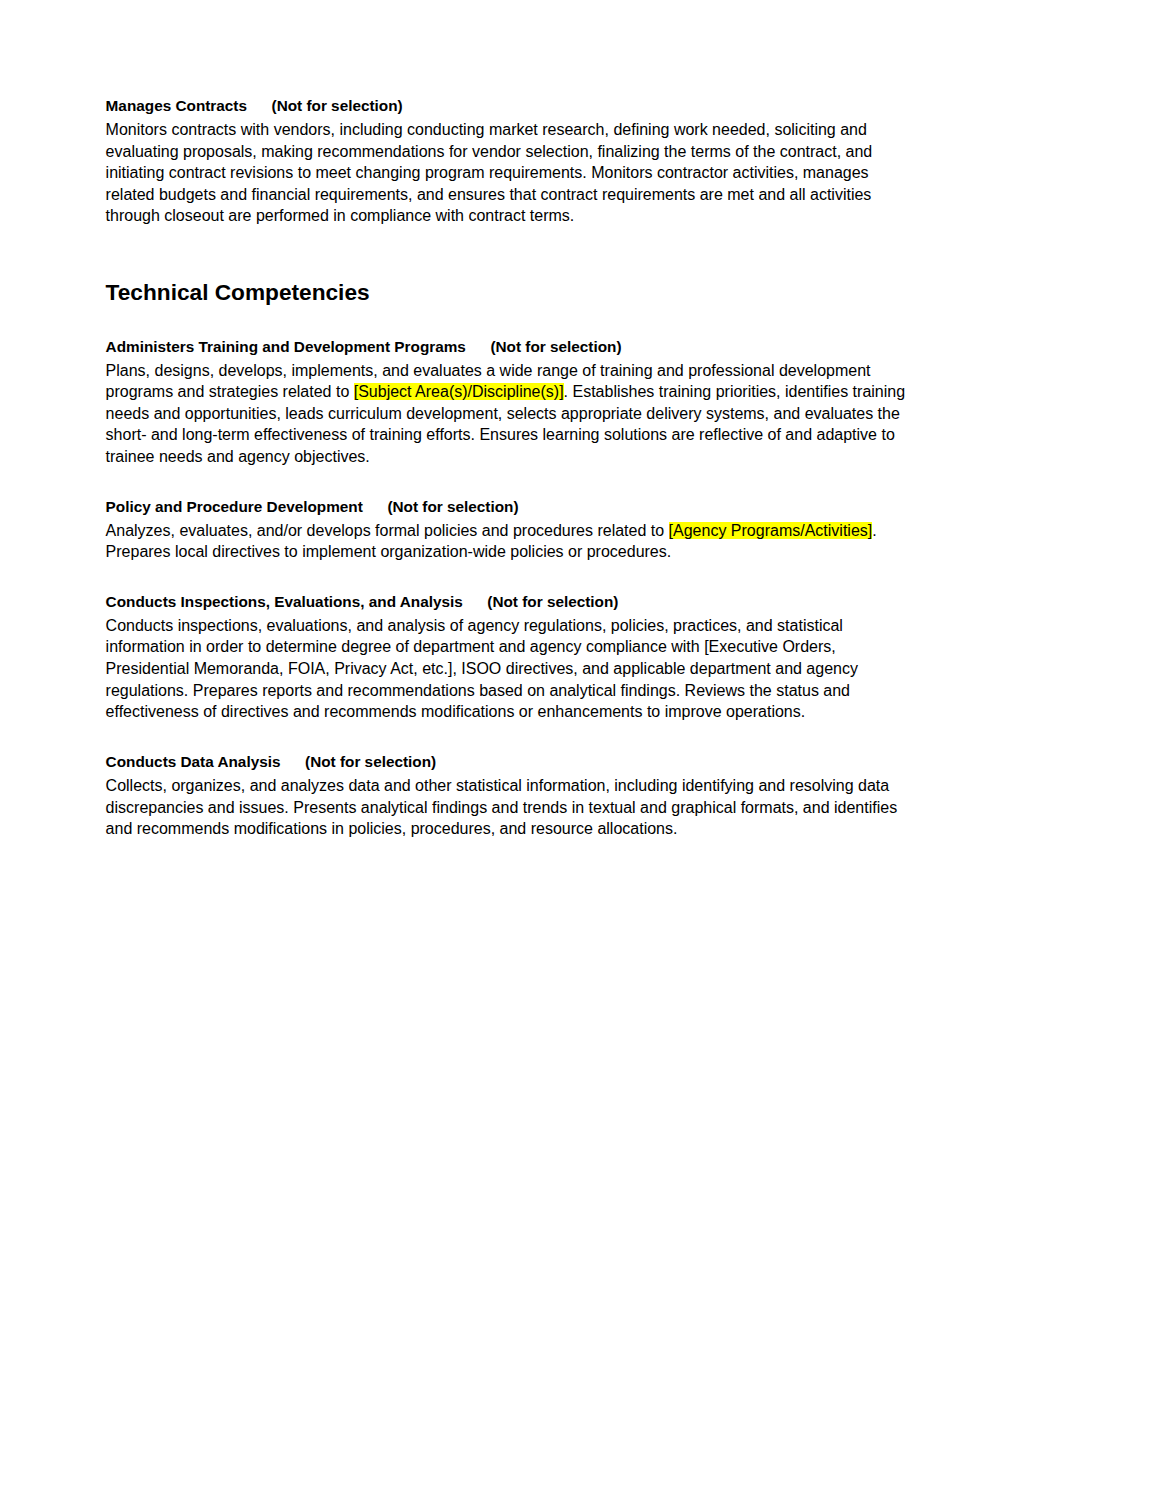Manages Contracts(Not for selection)
Monitors contracts with vendors, including conducting market research, defining work needed, soliciting and evaluating proposals, making recommendations for vendor selection, finalizing the terms of the contract, and initiating contract revisions to meet changing program requirements. Monitors contractor activities, manages related budgets and financial requirements, and ensures that contract requirements are met and all activities through closeout are performed in compliance with contract terms.
Technical Competencies
Administers Training and Development Programs(Not for selection)
Plans, designs, develops, implements, and evaluates a wide range of training and professional development programs and strategies related to [Subject Area(s)/Discipline(s)]. Establishes training priorities, identifies training needs and opportunities, leads curriculum development, selects appropriate delivery systems, and evaluates the short- and long-term effectiveness of training efforts. Ensures learning solutions are reflective of and adaptive to trainee needs and agency objectives.
Policy and Procedure Development(Not for selection)
Analyzes, evaluates, and/or develops formal policies and procedures related to [Agency Programs/Activities]. Prepares local directives to implement organization-wide policies or procedures.
Conducts Inspections, Evaluations, and Analysis(Not for selection)
Conducts inspections, evaluations, and analysis of agency regulations, policies, practices, and statistical information in order to determine degree of department and agency compliance with [Executive Orders, Presidential Memoranda, FOIA, Privacy Act, etc.], ISOO directives, and applicable department and agency regulations. Prepares reports and recommendations based on analytical findings. Reviews the status and effectiveness of directives and recommends modifications or enhancements to improve operations.
Conducts Data Analysis(Not for selection)
Collects, organizes, and analyzes data and other statistical information, including identifying and resolving data discrepancies and issues. Presents analytical findings and trends in textual and graphical formats, and identifies and recommends modifications in policies, procedures, and resource allocations.